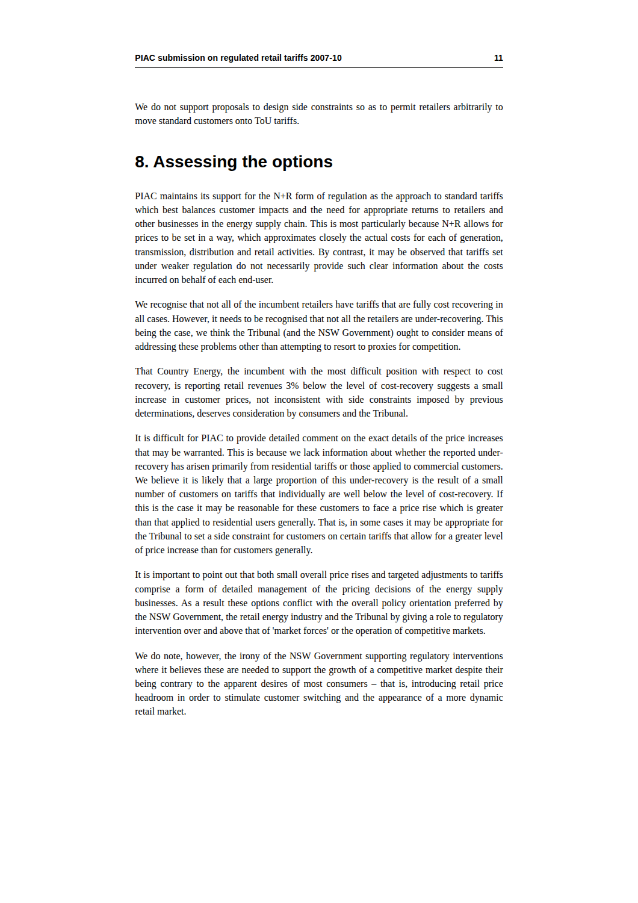PIAC submission on regulated retail tariffs 2007-10 11
We do not support proposals to design side constraints so as to permit retailers arbitrarily to move standard customers onto ToU tariffs.
8. Assessing the options
PIAC maintains its support for the N+R form of regulation as the approach to standard tariffs which best balances customer impacts and the need for appropriate returns to retailers and other businesses in the energy supply chain. This is most particularly because N+R allows for prices to be set in a way, which approximates closely the actual costs for each of generation, transmission, distribution and retail activities. By contrast, it may be observed that tariffs set under weaker regulation do not necessarily provide such clear information about the costs incurred on behalf of each end-user.
We recognise that not all of the incumbent retailers have tariffs that are fully cost recovering in all cases. However, it needs to be recognised that not all the retailers are under-recovering. This being the case, we think the Tribunal (and the NSW Government) ought to consider means of addressing these problems other than attempting to resort to proxies for competition.
That Country Energy, the incumbent with the most difficult position with respect to cost recovery, is reporting retail revenues 3% below the level of cost-recovery suggests a small increase in customer prices, not inconsistent with side constraints imposed by previous determinations, deserves consideration by consumers and the Tribunal.
It is difficult for PIAC to provide detailed comment on the exact details of the price increases that may be warranted. This is because we lack information about whether the reported under-recovery has arisen primarily from residential tariffs or those applied to commercial customers. We believe it is likely that a large proportion of this under-recovery is the result of a small number of customers on tariffs that individually are well below the level of cost-recovery. If this is the case it may be reasonable for these customers to face a price rise which is greater than that applied to residential users generally. That is, in some cases it may be appropriate for the Tribunal to set a side constraint for customers on certain tariffs that allow for a greater level of price increase than for customers generally.
It is important to point out that both small overall price rises and targeted adjustments to tariffs comprise a form of detailed management of the pricing decisions of the energy supply businesses. As a result these options conflict with the overall policy orientation preferred by the NSW Government, the retail energy industry and the Tribunal by giving a role to regulatory intervention over and above that of 'market forces' or the operation of competitive markets.
We do note, however, the irony of the NSW Government supporting regulatory interventions where it believes these are needed to support the growth of a competitive market despite their being contrary to the apparent desires of most consumers – that is, introducing retail price headroom in order to stimulate customer switching and the appearance of a more dynamic retail market.